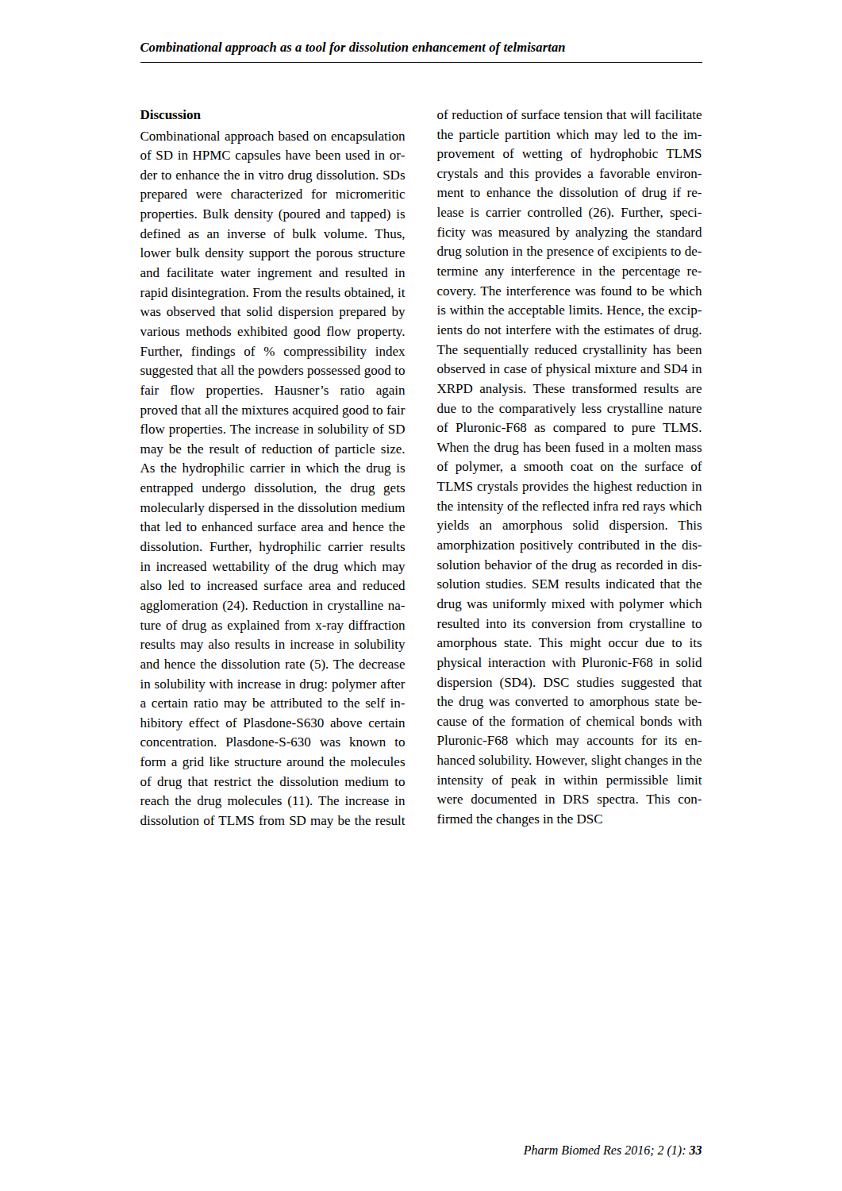Combinational approach as a tool for dissolution enhancement of telmisartan
Discussion
Combinational approach based on encapsulation of SD in HPMC capsules have been used in order to enhance the in vitro drug dissolution. SDs prepared were characterized for micromeritic properties. Bulk density (poured and tapped) is defined as an inverse of bulk volume. Thus, lower bulk density support the porous structure and facilitate water ingrement and resulted in rapid disintegration. From the results obtained, it was observed that solid dispersion prepared by various methods exhibited good flow property. Further, findings of % compressibility index suggested that all the powders possessed good to fair flow properties. Hausner’s ratio again proved that all the mixtures acquired good to fair flow properties. The increase in solubility of SD may be the result of reduction of particle size. As the hydrophilic carrier in which the drug is entrapped undergo dissolution, the drug gets molecularly dispersed in the dissolution medium that led to enhanced surface area and hence the dissolution. Further, hydrophilic carrier results in increased wettability of the drug which may also led to increased surface area and reduced agglomeration (24). Reduction in crystalline nature of drug as explained from x-ray diffraction results may also results in increase in solubility and hence the dissolution rate (5). The decrease in solubility with increase in drug: polymer after a certain ratio may be attributed to the self inhibitory effect of Plasdone-S630 above certain concentration. Plasdone-S-630 was known to form a grid like structure around the molecules of drug that restrict the dissolution medium to reach the drug molecules (11). The increase in dissolution of TLMS from SD may be the result of reduction of surface tension that will facilitate the particle partition which may led to the improvement of wetting of hydrophobic TLMS crystals and this provides a favorable environment to enhance the dissolution of drug if release is carrier controlled (26). Further, specificity was measured by analyzing the standard drug solution in the presence of excipients to determine any interference in the percentage recovery. The interference was found to be which is within the acceptable limits. Hence, the excipients do not interfere with the estimates of drug. The sequentially reduced crystallinity has been observed in case of physical mixture and SD4 in XRPD analysis. These transformed results are due to the comparatively less crystalline nature of Pluronic-F68 as compared to pure TLMS. When the drug has been fused in a molten mass of polymer, a smooth coat on the surface of TLMS crystals provides the highest reduction in the intensity of the reflected infra red rays which yields an amorphous solid dispersion. This amorphization positively contributed in the dissolution behavior of the drug as recorded in dissolution studies. SEM results indicated that the drug was uniformly mixed with polymer which resulted into its conversion from crystalline to amorphous state. This might occur due to its physical interaction with Pluronic-F68 in solid dispersion (SD4). DSC studies suggested that the drug was converted to amorphous state because of the formation of chemical bonds with Pluronic-F68 which may accounts for its enhanced solubility. However, slight changes in the intensity of peak in within permissible limit were documented in DRS spectra. This confirmed the changes in the DSC
Pharm Biomed Res 2016; 2 (1): 33